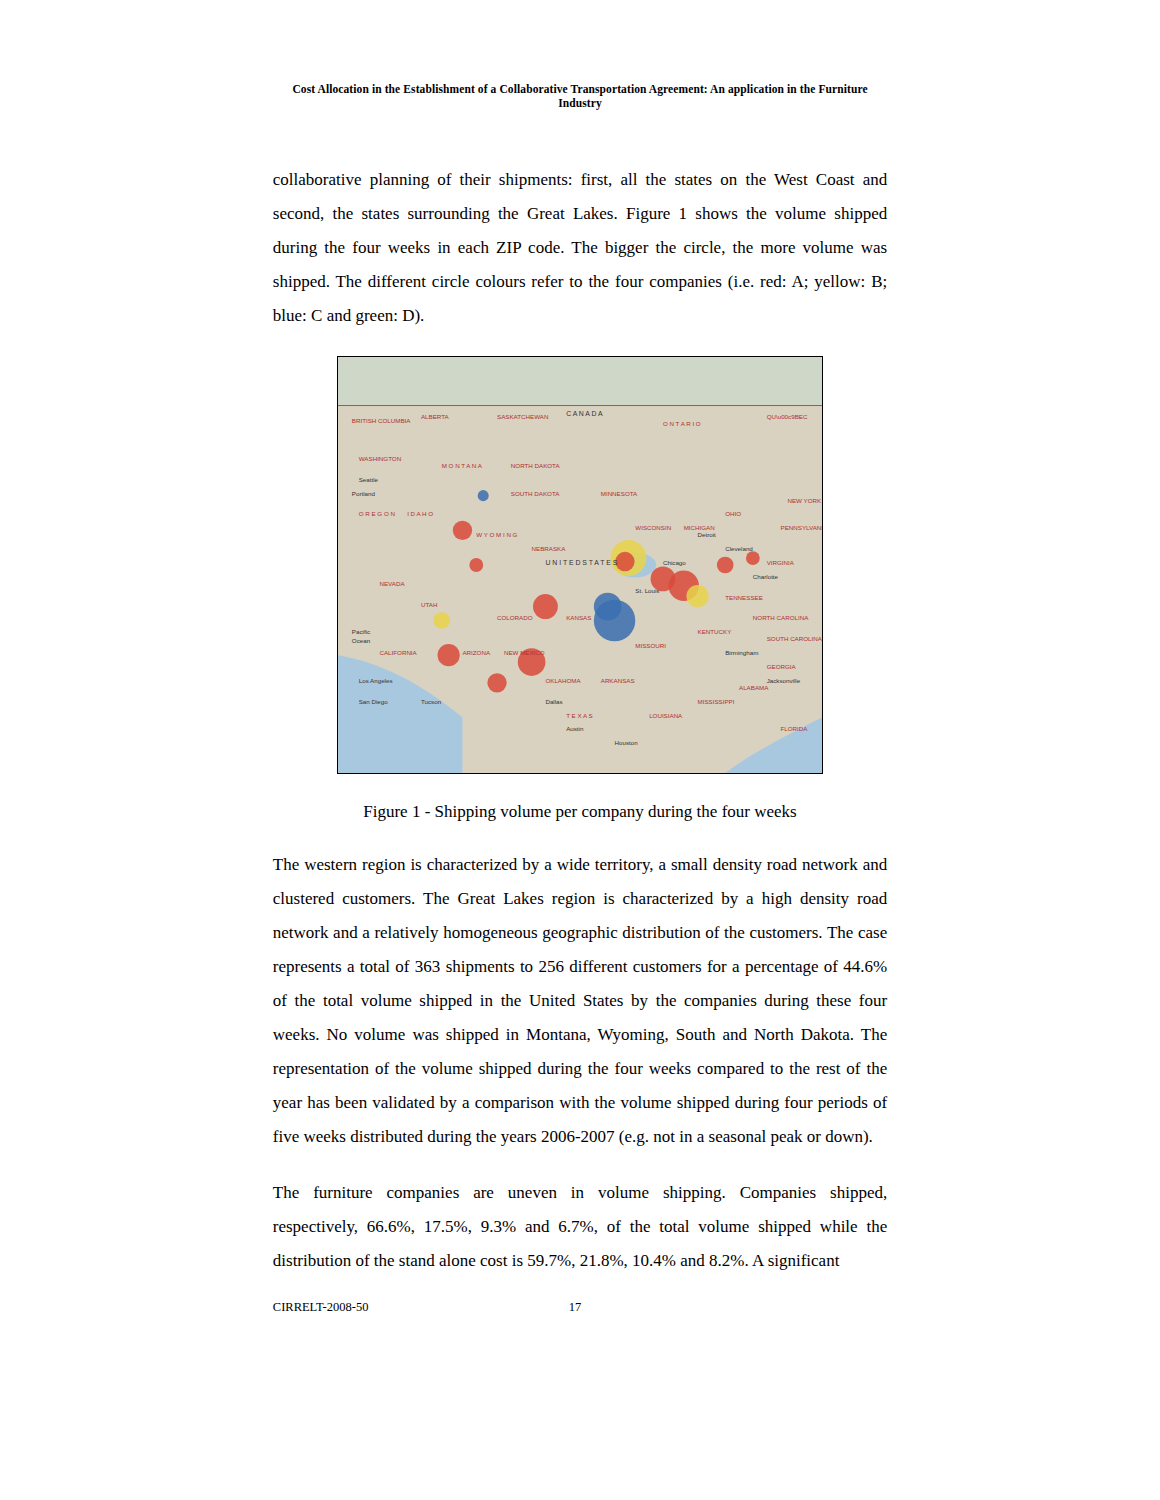Cost Allocation in the Establishment of a Collaborative Transportation Agreement: An application in the Furniture Industry
collaborative planning of their shipments: first, all the states on the West Coast and second, the states surrounding the Great Lakes. Figure 1 shows the volume shipped during the four weeks in each ZIP code. The bigger the circle, the more volume was shipped. The different circle colours refer to the four companies (i.e. red: A; yellow: B; blue: C and green: D).
Figure 1 - Shipping volume per company during the four weeks
The western region is characterized by a wide territory, a small density road network and clustered customers. The Great Lakes region is characterized by a high density road network and a relatively homogeneous geographic distribution of the customers. The case represents a total of 363 shipments to 256 different customers for a percentage of 44.6% of the total volume shipped in the United States by the companies during these four weeks. No volume was shipped in Montana, Wyoming, South and North Dakota. The representation of the volume shipped during the four weeks compared to the rest of the year has been validated by a comparison with the volume shipped during four periods of five weeks distributed during the years 2006-2007 (e.g. not in a seasonal peak or down).
The furniture companies are uneven in volume shipping. Companies shipped, respectively, 66.6%, 17.5%, 9.3% and 6.7%, of the total volume shipped while the distribution of the stand alone cost is 59.7%, 21.8%, 10.4% and 8.2%. A significant
CIRRELT-2008-50 17